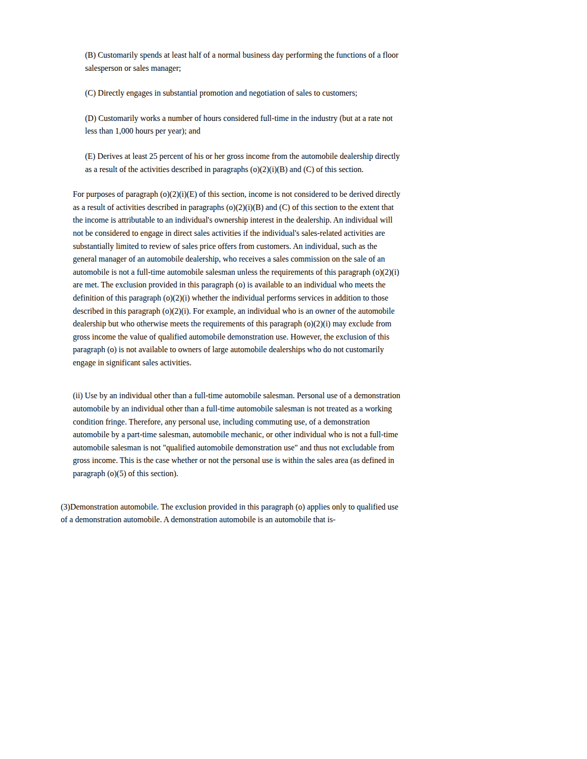(B) Customarily spends at least half of a normal business day performing the functions of a floor salesperson or sales manager;
(C) Directly engages in substantial promotion and negotiation of sales to customers;
(D) Customarily works a number of hours considered full-time in the industry (but at a rate not less than 1,000 hours per year); and
(E) Derives at least 25 percent of his or her gross income from the automobile dealership directly as a result of the activities described in paragraphs (o)(2)(i)(B) and (C) of this section.
For purposes of paragraph (o)(2)(i)(E) of this section, income is not considered to be derived directly as a result of activities described in paragraphs (o)(2)(i)(B) and (C) of this section to the extent that the income is attributable to an individual's ownership interest in the dealership. An individual will not be considered to engage in direct sales activities if the individual's sales-related activities are substantially limited to review of sales price offers from customers. An individual, such as the general manager of an automobile dealership, who receives a sales commission on the sale of an automobile is not a full-time automobile salesman unless the requirements of this paragraph (o)(2)(i) are met. The exclusion provided in this paragraph (o) is available to an individual who meets the definition of this paragraph (o)(2)(i) whether the individual performs services in addition to those described in this paragraph (o)(2)(i). For example, an individual who is an owner of the automobile dealership but who otherwise meets the requirements of this paragraph (o)(2)(i) may exclude from gross income the value of qualified automobile demonstration use. However, the exclusion of this paragraph (o) is not available to owners of large automobile dealerships who do not customarily engage in significant sales activities.
(ii) Use by an individual other than a full-time automobile salesman. Personal use of a demonstration automobile by an individual other than a full-time automobile salesman is not treated as a working condition fringe. Therefore, any personal use, including commuting use, of a demonstration automobile by a part-time salesman, automobile mechanic, or other individual who is not a full-time automobile salesman is not "qualified automobile demonstration use" and thus not excludable from gross income. This is the case whether or not the personal use is within the sales area (as defined in paragraph (o)(5) of this section).
(3)Demonstration automobile. The exclusion provided in this paragraph (o) applies only to qualified use of a demonstration automobile. A demonstration automobile is an automobile that is-